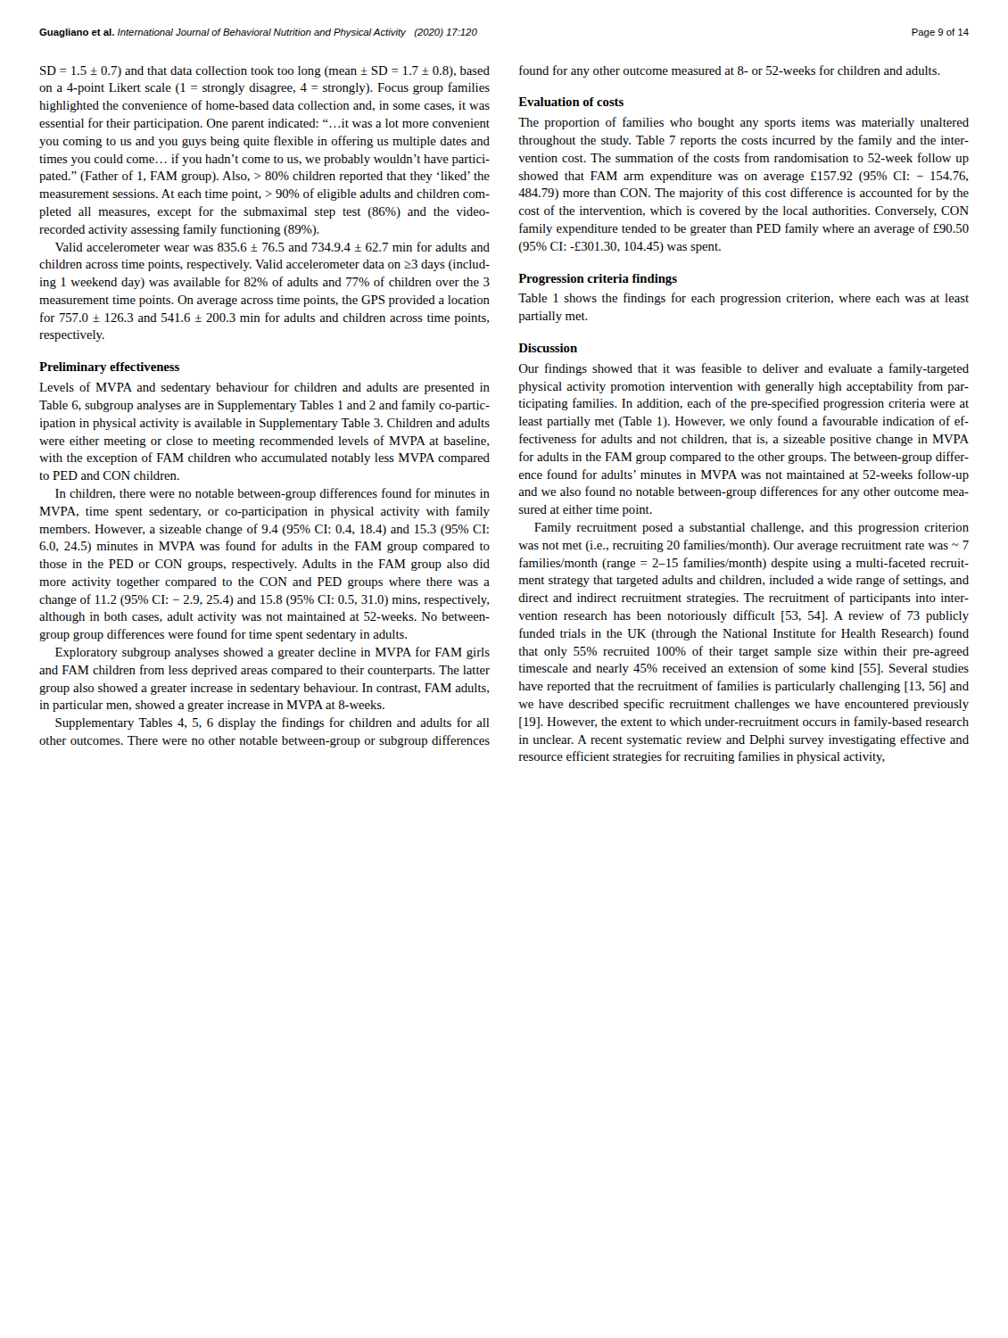Guagliano et al. International Journal of Behavioral Nutrition and Physical Activity (2020) 17:120
Page 9 of 14
SD = 1.5 ± 0.7) and that data collection took too long (mean ± SD = 1.7 ± 0.8), based on a 4-point Likert scale (1 = strongly disagree, 4 = strongly). Focus group families highlighted the convenience of home-based data collection and, in some cases, it was essential for their participation. One parent indicated: “…it was a lot more convenient you coming to us and you guys being quite flexible in offering us multiple dates and times you could come… if you hadn’t come to us, we probably wouldn’t have participated.” (Father of 1, FAM group). Also, > 80% children reported that they ‘liked’ the measurement sessions. At each time point, > 90% of eligible adults and children completed all measures, except for the submaximal step test (86%) and the video-recorded activity assessing family functioning (89%).
Valid accelerometer wear was 835.6 ± 76.5 and 734.9.4 ± 62.7 min for adults and children across time points, respectively. Valid accelerometer data on ≥3 days (including 1 weekend day) was available for 82% of adults and 77% of children over the 3 measurement time points. On average across time points, the GPS provided a location for 757.0 ± 126.3 and 541.6 ± 200.3 min for adults and children across time points, respectively.
Preliminary effectiveness
Levels of MVPA and sedentary behaviour for children and adults are presented in Table 6, subgroup analyses are in Supplementary Tables 1 and 2 and family co-participation in physical activity is available in Supplementary Table 3. Children and adults were either meeting or close to meeting recommended levels of MVPA at baseline, with the exception of FAM children who accumulated notably less MVPA compared to PED and CON children.
In children, there were no notable between-group differences found for minutes in MVPA, time spent sedentary, or co-participation in physical activity with family members. However, a sizeable change of 9.4 (95% CI: 0.4, 18.4) and 15.3 (95% CI: 6.0, 24.5) minutes in MVPA was found for adults in the FAM group compared to those in the PED or CON groups, respectively. Adults in the FAM group also did more activity together compared to the CON and PED groups where there was a change of 11.2 (95% CI: − 2.9, 25.4) and 15.8 (95% CI: 0.5, 31.0) mins, respectively, although in both cases, adult activity was not maintained at 52-weeks. No between-group group differences were found for time spent sedentary in adults.
Exploratory subgroup analyses showed a greater decline in MVPA for FAM girls and FAM children from less deprived areas compared to their counterparts. The latter group also showed a greater increase in sedentary behaviour. In contrast, FAM adults, in particular men, showed a greater increase in MVPA at 8-weeks.
Supplementary Tables 4, 5, 6 display the findings for children and adults for all other outcomes. There were no other notable between-group or subgroup differences found for any other outcome measured at 8- or 52-weeks for children and adults.
Evaluation of costs
The proportion of families who bought any sports items was materially unaltered throughout the study. Table 7 reports the costs incurred by the family and the intervention cost. The summation of the costs from randomisation to 52-week follow up showed that FAM arm expenditure was on average £157.92 (95% CI: − 154.76, 484.79) more than CON. The majority of this cost difference is accounted for by the cost of the intervention, which is covered by the local authorities. Conversely, CON family expenditure tended to be greater than PED family where an average of £90.50 (95% CI: -£301.30, 104.45) was spent.
Progression criteria findings
Table 1 shows the findings for each progression criterion, where each was at least partially met.
Discussion
Our findings showed that it was feasible to deliver and evaluate a family-targeted physical activity promotion intervention with generally high acceptability from participating families. In addition, each of the pre-specified progression criteria were at least partially met (Table 1). However, we only found a favourable indication of effectiveness for adults and not children, that is, a sizeable positive change in MVPA for adults in the FAM group compared to the other groups. The between-group difference found for adults’ minutes in MVPA was not maintained at 52-weeks follow-up and we also found no notable between-group differences for any other outcome measured at either time point.
Family recruitment posed a substantial challenge, and this progression criterion was not met (i.e., recruiting 20 families/month). Our average recruitment rate was ~ 7 families/month (range = 2–15 families/month) despite using a multi-faceted recruitment strategy that targeted adults and children, included a wide range of settings, and direct and indirect recruitment strategies. The recruitment of participants into intervention research has been notoriously difficult [53, 54]. A review of 73 publicly funded trials in the UK (through the National Institute for Health Research) found that only 55% recruited 100% of their target sample size within their pre-agreed timescale and nearly 45% received an extension of some kind [55]. Several studies have reported that the recruitment of families is particularly challenging [13, 56] and we have described specific recruitment challenges we have encountered previously [19]. However, the extent to which under-recruitment occurs in family-based research in unclear. A recent systematic review and Delphi survey investigating effective and resource efficient strategies for recruiting families in physical activity,